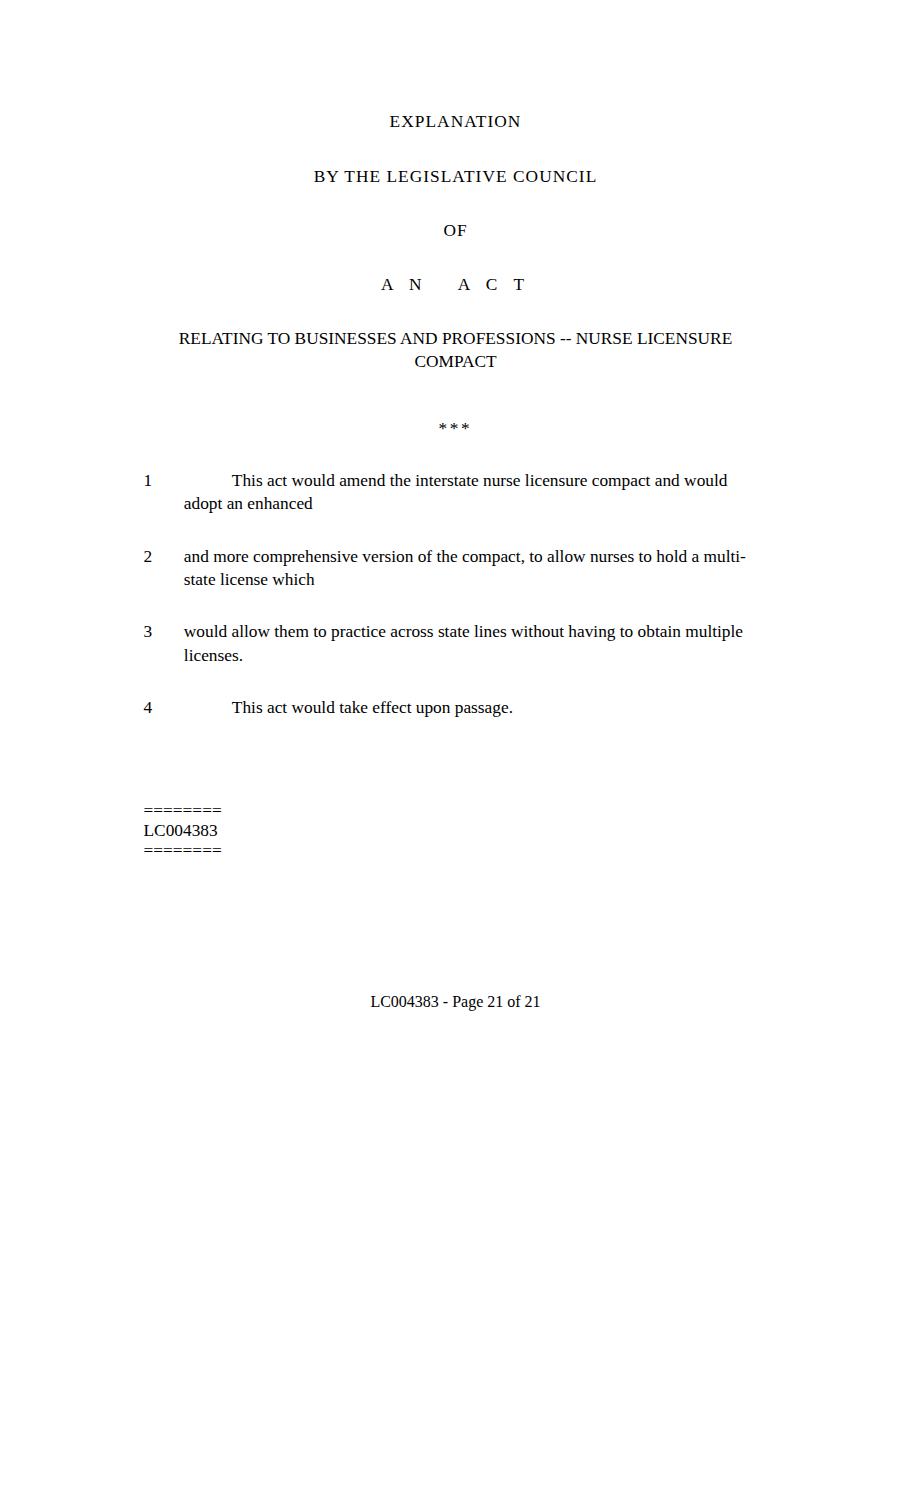EXPLANATION
BY THE LEGISLATIVE COUNCIL
OF
A N A C T
RELATING TO BUSINESSES AND PROFESSIONS -- NURSE LICENSURE COMPACT
***
| 1 | This act would amend the interstate nurse licensure compact and would adopt an enhanced |
| 2 | and more comprehensive version of the compact, to allow nurses to hold a multi-state license which |
| 3 | would allow them to practice across state lines without having to obtain multiple licenses. |
| 4 | This act would take effect upon passage. |
========
LC004383
========
LC004383 - Page 21 of 21